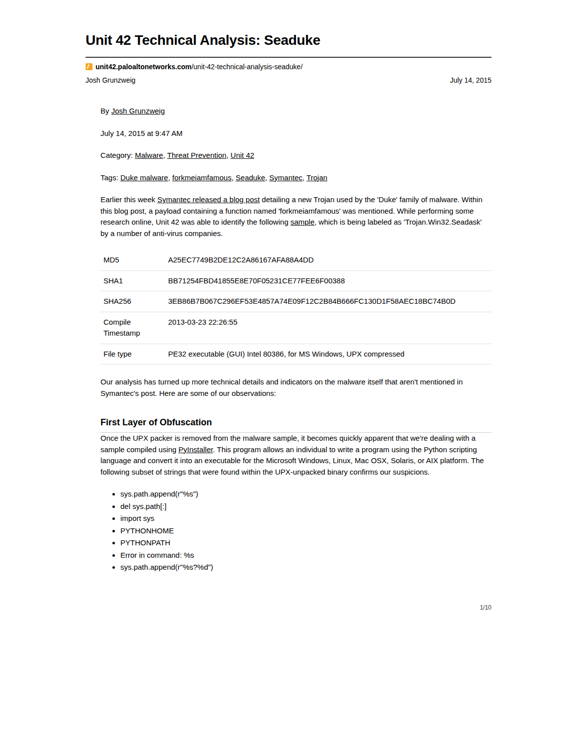Unit 42 Technical Analysis: Seaduke
unit42.paloaltonetworks.com/unit-42-technical-analysis-seaduke/
Josh Grunzweig July 14, 2015
By Josh Grunzweig
July 14, 2015 at 9:47 AM
Category: Malware, Threat Prevention, Unit 42
Tags: Duke malware, forkmeiamfamous, Seaduke, Symantec, Trojan
Earlier this week Symantec released a blog post detailing a new Trojan used by the 'Duke' family of malware. Within this blog post, a payload containing a function named 'forkmeiamfamous' was mentioned. While performing some research online, Unit 42 was able to identify the following sample, which is being labeled as 'Trojan.Win32.Seadask' by a number of anti-virus companies.
| MD5 | A25EC7749B2DE12C2A86167AFA88A4DD |
| SHA1 | BB71254FBD41855E8E70F05231CE77FEE6F00388 |
| SHA256 | 3EB86B7B067C296EF53E4857A74E09F12C2B84B666FC130D1F58AEC18BC74B0D |
| Compile Timestamp | 2013-03-23 22:26:55 |
| File type | PE32 executable (GUI) Intel 80386, for MS Windows, UPX compressed |
Our analysis has turned up more technical details and indicators on the malware itself that aren't mentioned in Symantec's post. Here are some of our observations:
First Layer of Obfuscation
Once the UPX packer is removed from the malware sample, it becomes quickly apparent that we're dealing with a sample compiled using PyInstaller. This program allows an individual to write a program using the Python scripting language and convert it into an executable for the Microsoft Windows, Linux, Mac OSX, Solaris, or AIX platform. The following subset of strings that were found within the UPX-unpacked binary confirms our suspicions.
sys.path.append(r"%s")
del sys.path[:]
import sys
PYTHONHOME
PYTHONPATH
Error in command: %s
sys.path.append(r"%s?%d")
1/10